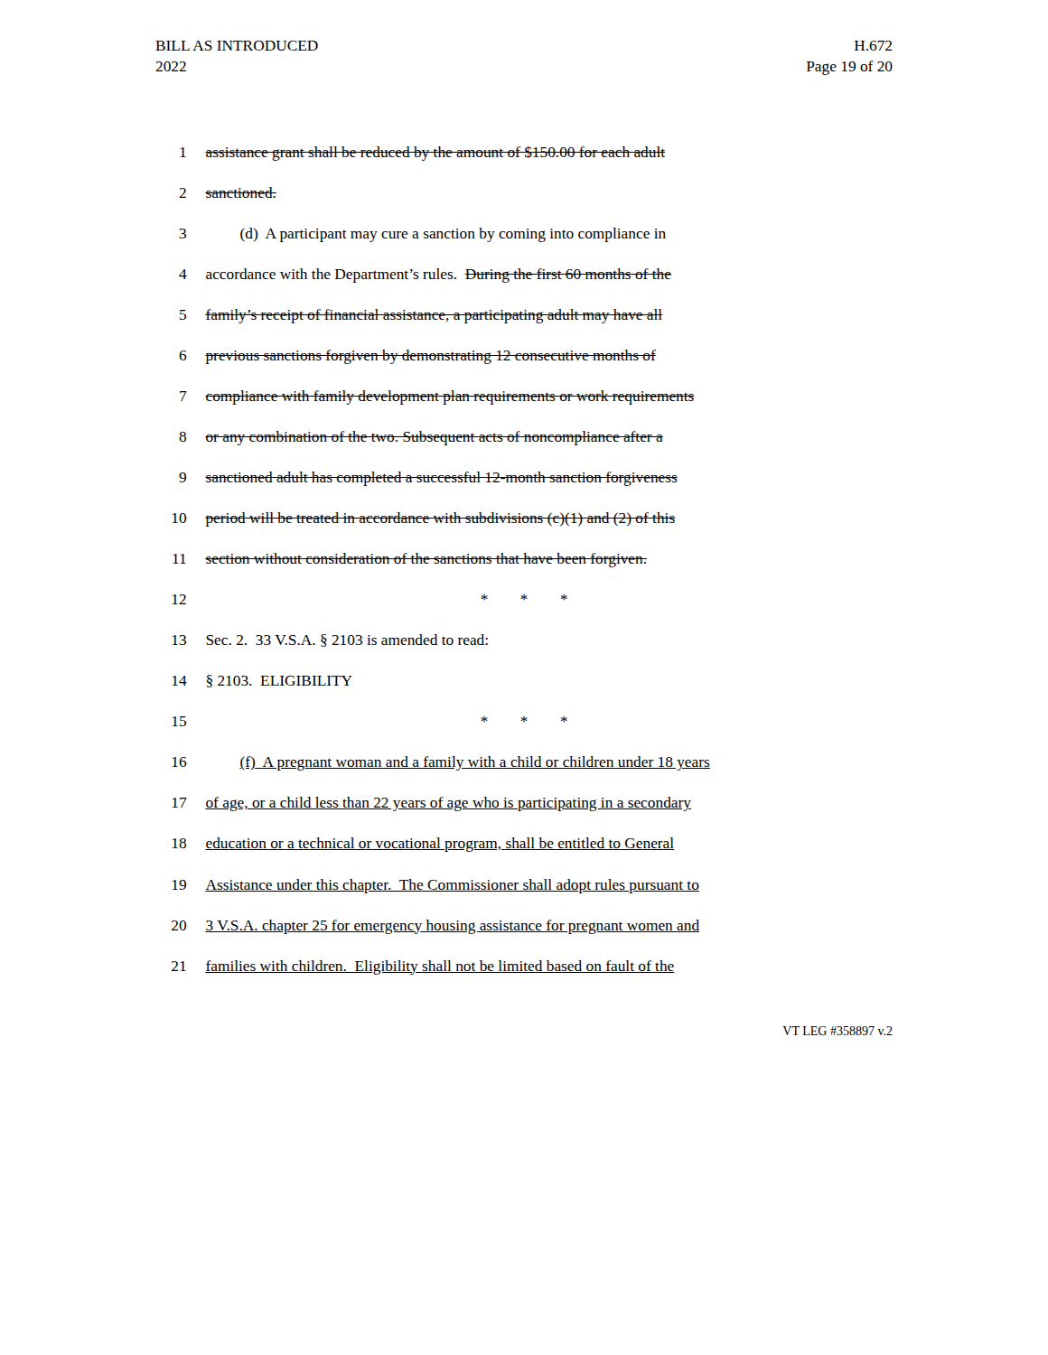BILL AS INTRODUCED
2022
H.672
Page 19 of 20
assistance grant shall be reduced by the amount of $150.00 for each adult
sanctioned.
(d) A participant may cure a sanction by coming into compliance in
accordance with the Department’s rules. During the first 60 months of the
family’s receipt of financial assistance, a participating adult may have all
previous sanctions forgiven by demonstrating 12 consecutive months of
compliance with family development plan requirements or work requirements
or any combination of the two. Subsequent acts of noncompliance after a
sanctioned adult has completed a successful 12-month sanction forgiveness
period will be treated in accordance with subdivisions (c)(1) and (2) of this
section without consideration of the sanctions that have been forgiven.
* * *
Sec. 2. 33 V.S.A. § 2103 is amended to read:
§ 2103. ELIGIBILITY
* * *
(f) A pregnant woman and a family with a child or children under 18 years
of age, or a child less than 22 years of age who is participating in a secondary
education or a technical or vocational program, shall be entitled to General
Assistance under this chapter. The Commissioner shall adopt rules pursuant to
3 V.S.A. chapter 25 for emergency housing assistance for pregnant women and
families with children. Eligibility shall not be limited based on fault of the
VT LEG #358897 v.2